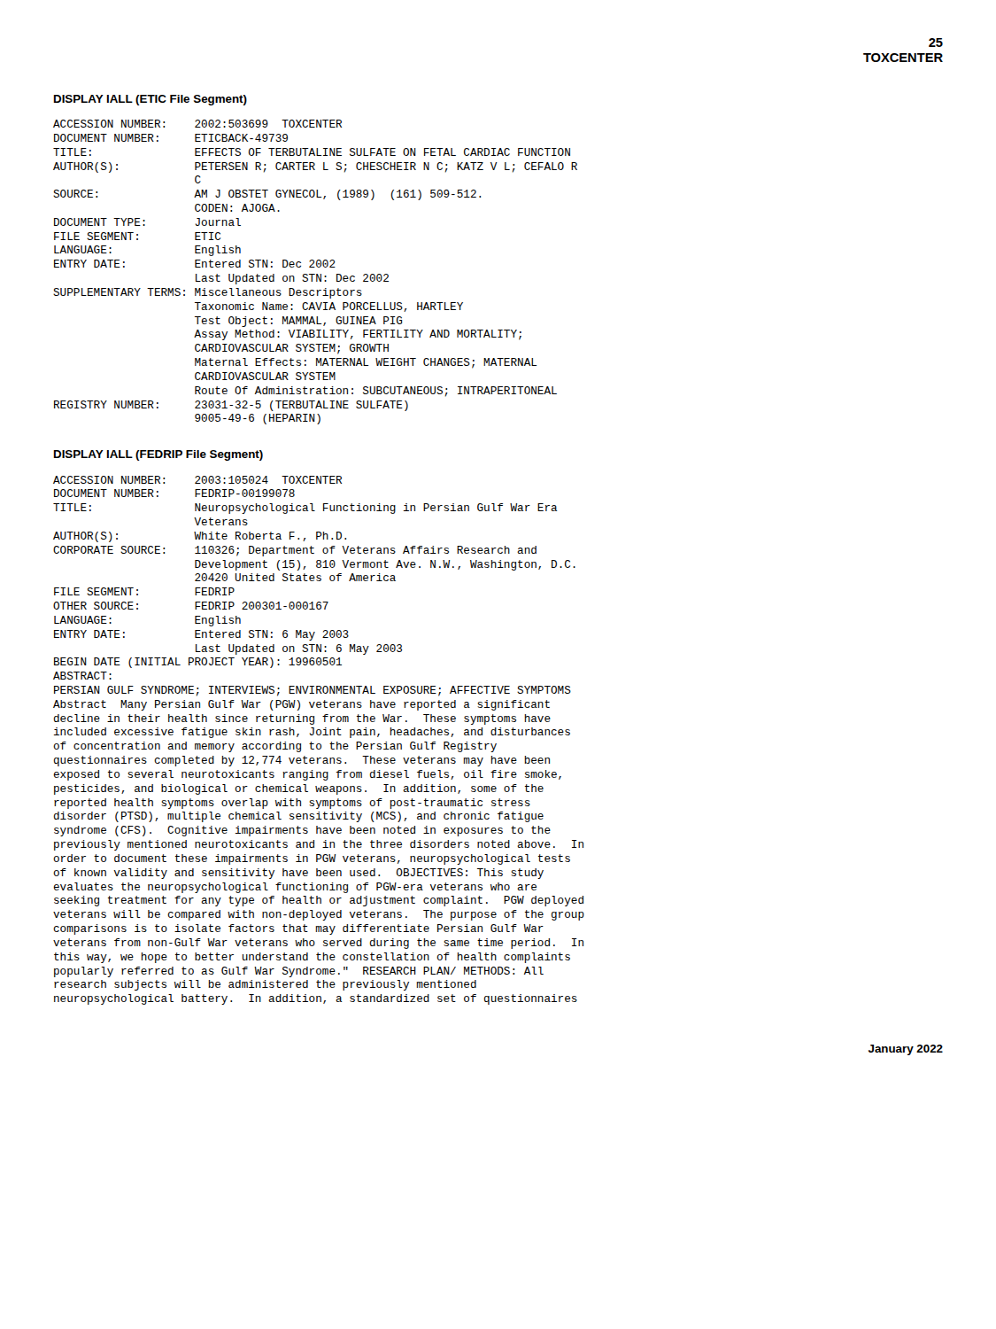25
TOXCENTER
DISPLAY IALL (ETIC File Segment)
ACCESSION NUMBER:    2002:503699  TOXCENTER
DOCUMENT NUMBER:     ETICBACK-49739
TITLE:               EFFECTS OF TERBUTALINE SULFATE ON FETAL CARDIAC FUNCTION
AUTHOR(S):           PETERSEN R; CARTER L S; CHESCHEIR N C; KATZ V L; CEFALO R
                     C
SOURCE:              AM J OBSTET GYNECOL, (1989)  (161) 509-512.
                     CODEN: AJOGA.
DOCUMENT TYPE:       Journal
FILE SEGMENT:        ETIC
LANGUAGE:            English
ENTRY DATE:          Entered STN: Dec 2002
                     Last Updated on STN: Dec 2002
SUPPLEMENTARY TERMS: Miscellaneous Descriptors
                     Taxonomic Name: CAVIA PORCELLUS, HARTLEY
                     Test Object: MAMMAL, GUINEA PIG
                     Assay Method: VIABILITY, FERTILITY AND MORTALITY;
                     CARDIOVASCULAR SYSTEM; GROWTH
                     Maternal Effects: MATERNAL WEIGHT CHANGES; MATERNAL
                     CARDIOVASCULAR SYSTEM
                     Route Of Administration: SUBCUTANEOUS; INTRAPERITONEAL
REGISTRY NUMBER:     23031-32-5 (TERBUTALINE SULFATE)
                     9005-49-6 (HEPARIN)
DISPLAY IALL (FEDRIP File Segment)
ACCESSION NUMBER:    2003:105024  TOXCENTER
DOCUMENT NUMBER:     FEDRIP-00199078
TITLE:               Neuropsychological Functioning in Persian Gulf War Era
                     Veterans
AUTHOR(S):           White Roberta F., Ph.D.
CORPORATE SOURCE:    110326; Department of Veterans Affairs Research and
                     Development (15), 810 Vermont Ave. N.W., Washington, D.C.
                     20420 United States of America
FILE SEGMENT:        FEDRIP
OTHER SOURCE:        FEDRIP 200301-000167
LANGUAGE:            English
ENTRY DATE:          Entered STN: 6 May 2003
                     Last Updated on STN: 6 May 2003
BEGIN DATE (INITIAL PROJECT YEAR): 19960501
ABSTRACT:
PERSIAN GULF SYNDROME; INTERVIEWS; ENVIRONMENTAL EXPOSURE; AFFECTIVE SYMPTOMS
Abstract  Many Persian Gulf War (PGW) veterans have reported a significant
decline in their health since returning from the War.  These symptoms have
included excessive fatigue skin rash, Joint pain, headaches, and disturbances
of concentration and memory according to the Persian Gulf Registry
questionnaires completed by 12,774 veterans.  These veterans may have been
exposed to several neurotoxicants ranging from diesel fuels, oil fire smoke,
pesticides, and biological or chemical weapons.  In addition, some of the
reported health symptoms overlap with symptoms of post-traumatic stress
disorder (PTSD), multiple chemical sensitivity (MCS), and chronic fatigue
syndrome (CFS).  Cognitive impairments have been noted in exposures to the
previously mentioned neurotoxicants and in the three disorders noted above.  In
order to document these impairments in PGW veterans, neuropsychological tests
of known validity and sensitivity have been used.  OBJECTIVES: This study
evaluates the neuropsychological functioning of PGW-era veterans who are
seeking treatment for any type of health or adjustment complaint.  PGW deployed
veterans will be compared with non-deployed veterans.  The purpose of the group
comparisons is to isolate factors that may differentiate Persian Gulf War
veterans from non-Gulf War veterans who served during the same time period.  In
this way, we hope to better understand the constellation of health complaints
popularly referred to as Gulf War Syndrome."  RESEARCH PLAN/ METHODS: All
research subjects will be administered the previously mentioned
neuropsychological battery.  In addition, a standardized set of questionnaires
January 2022